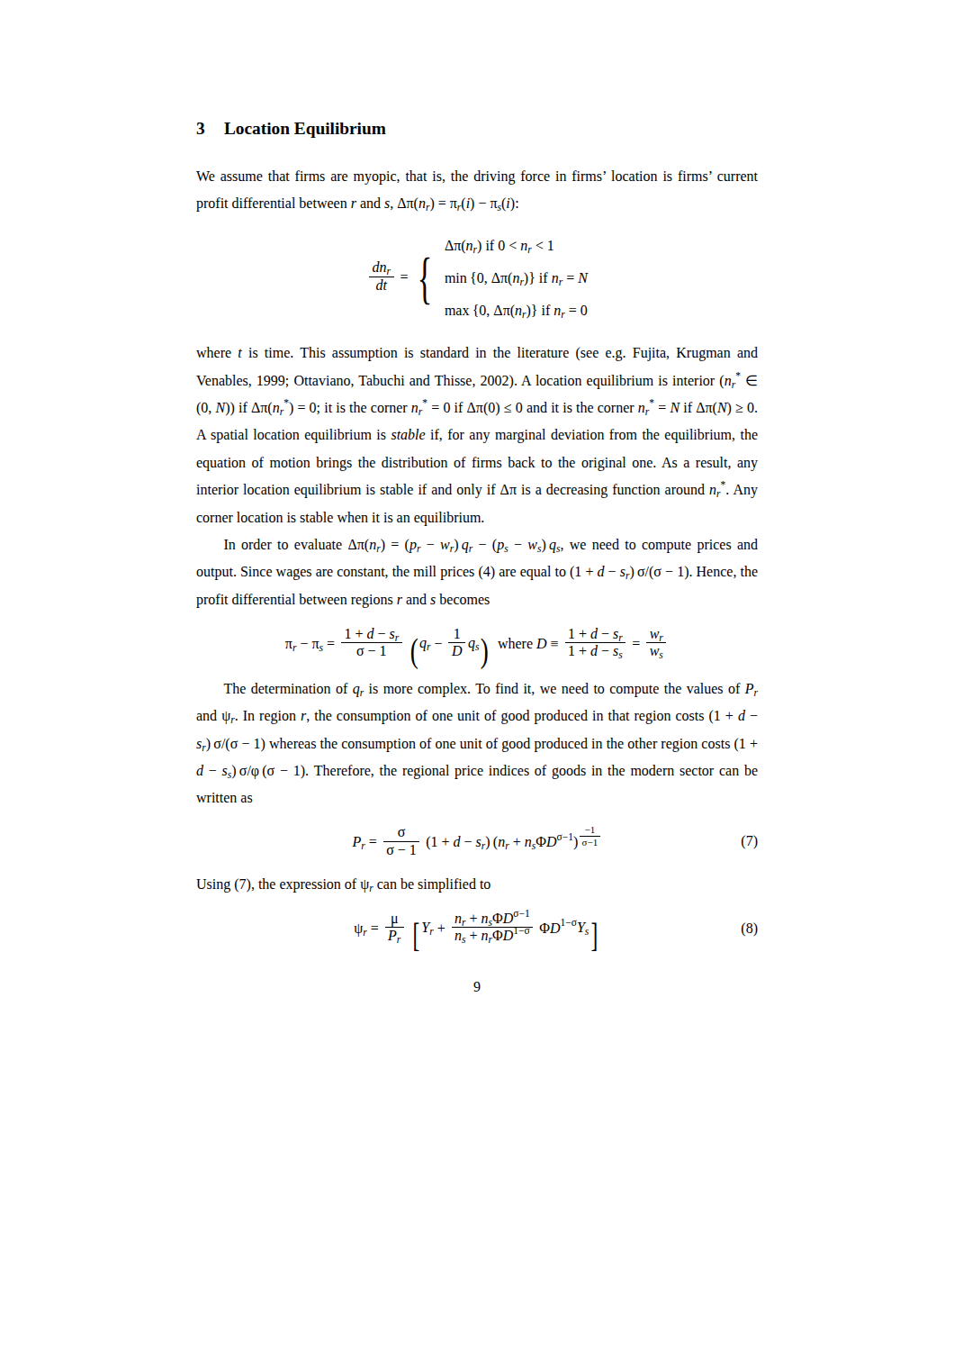3 Location Equilibrium
We assume that firms are myopic, that is, the driving force in firms’ location is firms’ current profit differential between r and s, Δπ(nr) = πr(i) − πs(i):
dnr dt = {
| Δπ( n r ) if 0 < n r < 1 |
| min {0, Δπ( n r )} if n r = N |
| max {0, Δπ( n r )} if n r = 0 |
where t is time. This assumption is standard in the literature (see e.g. Fujita, Krugman and Venables, 1999; Ottaviano, Tabuchi and Thisse, 2002). A location equilibrium is interior (nr* ∈ (0, N)) if Δπ(nr*) = 0; it is the corner nr* = 0 if Δπ(0) ≤ 0 and it is the corner nr* = N if Δπ(N) ≥ 0. A spatial location equilibrium is stable if, for any marginal deviation from the equilibrium, the equation of motion brings the distribution of firms back to the original one. As a result, any interior location equilibrium is stable if and only if Δπ is a decreasing function around nr*. Any corner location is stable when it is an equilibrium.
In order to evaluate Δπ(nr) = (pr − wr) qr − (ps − ws) qs, we need to compute prices and output. Since wages are constant, the mill prices (4) are equal to (1 + d − sr) σ/(σ − 1). Hence, the profit differential between regions r and s becomes
πr − πs = 1 + d − sr σ − 1 (qr − 1 D qs) where D ≡ 1 + d − sr 1 + d − ss = wr ws
The determination of qr is more complex. To find it, we need to compute the values of Pr and ψr. In region r, the consumption of one unit of good produced in that region costs (1 + d − sr) σ/(σ − 1) whereas the consumption of one unit of good produced in the other region costs (1 + d − ss) σ/φ (σ − 1). Therefore, the regional price indices of goods in the modern sector can be written as
Pr = σσ − 1 (1 + d − sr) (nr + ns ΦDσ−1)−1 σ−1 (7)
Using (7), the expression of ψr can be simplified to
ψr = μPr [Yr + nr + ns ΦDσ−1 ns + nr ΦD1−σ ΦD1−σYs] (8)
9